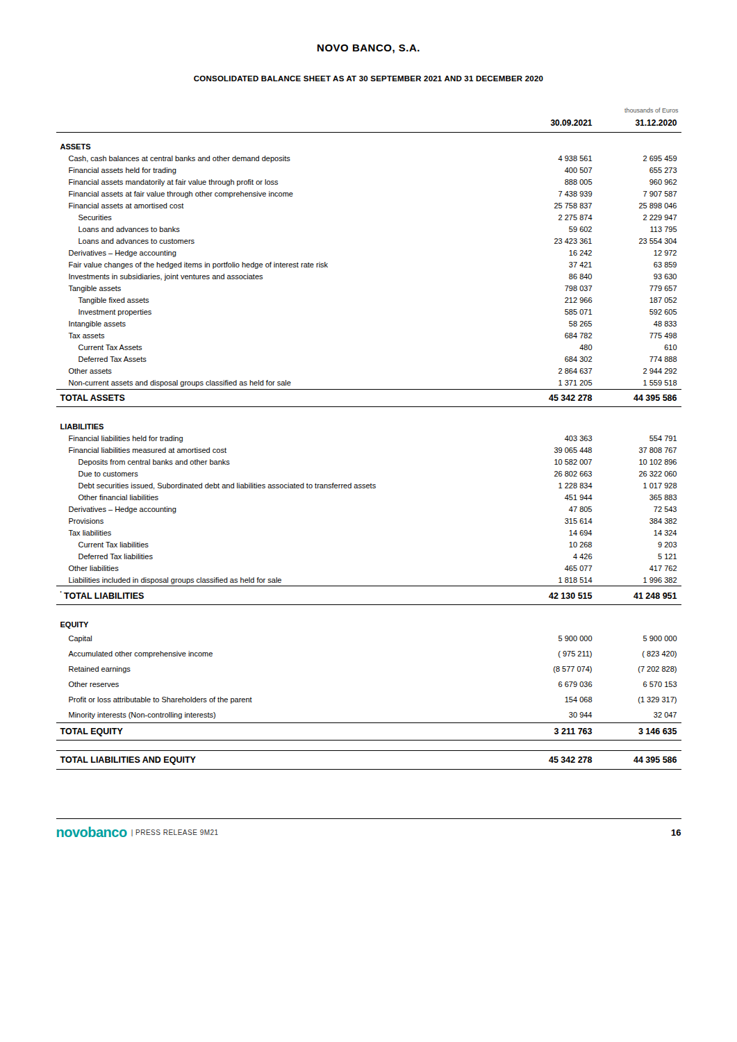NOVO BANCO, S.A.
CONSOLIDATED BALANCE SHEET AS AT 30 SEPTEMBER 2021 AND 31 DECEMBER 2020
thousands of Euros
| | 30.09.2021 | 31.12.2020 |
| --- | --- | --- |
| ASSETS | | |
| Cash, cash balances at central banks and other demand deposits | 4 938 561 | 2 695 459 |
| Financial assets held for trading | 400 507 | 655 273 |
| Financial assets mandatorily at fair value through profit or loss | 888 005 | 960 962 |
| Financial assets at fair value through other comprehensive income | 7 438 939 | 7 907 587 |
| Financial assets at amortised cost | 25 758 837 | 25 898 046 |
| Securities | 2 275 874 | 2 229 947 |
| Loans and advances to banks | 59 602 | 113 795 |
| Loans and advances to customers | 23 423 361 | 23 554 304 |
| Derivatives – Hedge accounting | 16 242 | 12 972 |
| Fair value changes of the hedged items in portfolio hedge of interest rate risk | 37 421 | 63 859 |
| Investments in subsidiaries, joint ventures and associates | 86 840 | 93 630 |
| Tangible assets | 798 037 | 779 657 |
| Tangible fixed assets | 212 966 | 187 052 |
| Investment properties | 585 071 | 592 605 |
| Intangible assets | 58 265 | 48 833 |
| Tax assets | 684 782 | 775 498 |
| Current Tax Assets | 480 | 610 |
| Deferred Tax Assets | 684 302 | 774 888 |
| Other assets | 2 864 637 | 2 944 292 |
| Non-current assets and disposal groups classified as held for sale | 1 371 205 | 1 559 518 |
| TOTAL ASSETS | 45 342 278 | 44 395 586 |
| LIABILITIES | | |
| Financial liabilities held for trading | 403 363 | 554 791 |
| Financial liabilities measured at amortised cost | 39 065 448 | 37 808 767 |
| Deposits from central banks and other banks | 10 582 007 | 10 102 896 |
| Due to customers | 26 802 663 | 26 322 060 |
| Debt securities issued, Subordinated debt and liabilities associated to transferred assets | 1 228 834 | 1 017 928 |
| Other financial liabilities | 451 944 | 365 883 |
| Derivatives – Hedge accounting | 47 805 | 72 543 |
| Provisions | 315 614 | 384 382 |
| Tax liabilities | 14 694 | 14 324 |
| Current Tax liabilities | 10 268 | 9 203 |
| Deferred Tax liabilities | 4 426 | 5 121 |
| Other liabilities | 465 077 | 417 762 |
| Liabilities included in disposal groups classified as held for sale | 1 818 514 | 1 996 382 |
| ' TOTAL LIABILITIES | 42 130 515 | 41 248 951 |
| EQUITY | | |
| Capital | 5 900 000 | 5 900 000 |
| Accumulated other comprehensive income | ( 975 211) | ( 823 420) |
| Retained earnings | (8 577 074) | (7 202 828) |
| Other reserves | 6 679 036 | 6 570 153 |
| Profit or loss attributable to Shareholders of the parent | 154 068 | (1 329 317) |
| Minority interests (Non-controlling interests) | 30 944 | 32 047 |
| TOTAL EQUITY | 3 211 763 | 3 146 635 |
| TOTAL LIABILITIES AND EQUITY | 45 342 278 | 44 395 586 |
novobanco| PRESS RELEASE 9M21
16